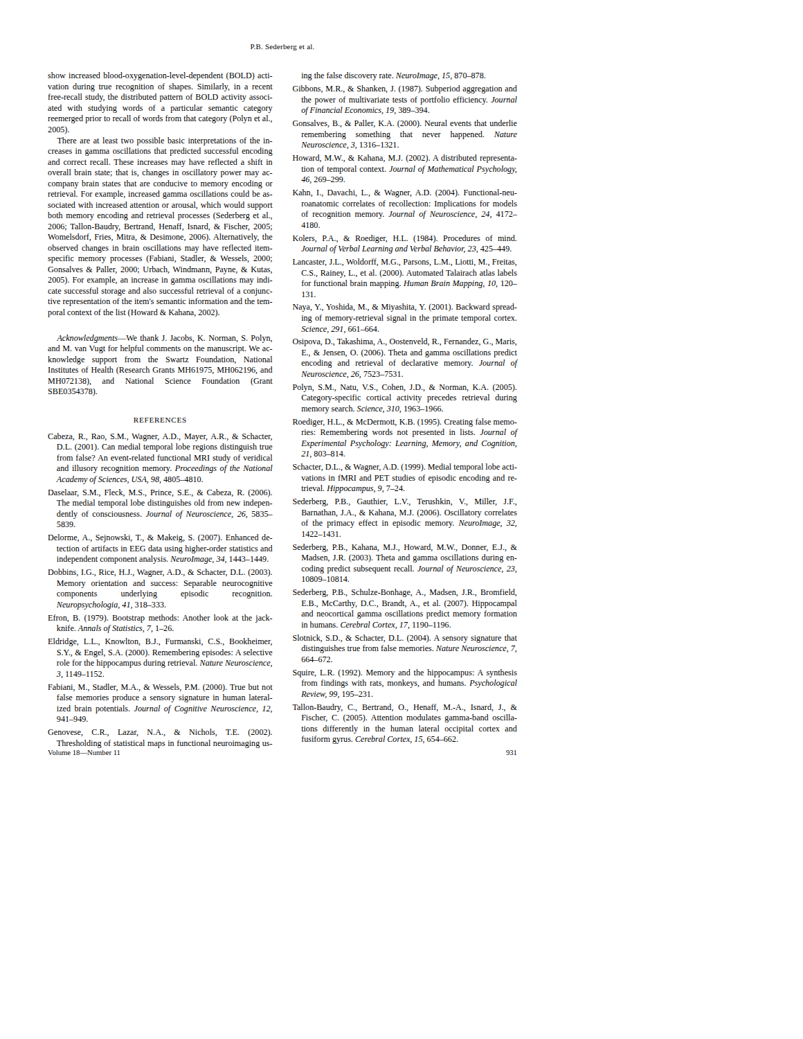P.B. Sederberg et al.
show increased blood-oxygenation-level-dependent (BOLD) activation during true recognition of shapes. Similarly, in a recent free-recall study, the distributed pattern of BOLD activity associated with studying words of a particular semantic category reemerged prior to recall of words from that category (Polyn et al., 2005).
There are at least two possible basic interpretations of the increases in gamma oscillations that predicted successful encoding and correct recall. These increases may have reflected a shift in overall brain state; that is, changes in oscillatory power may accompany brain states that are conducive to memory encoding or retrieval. For example, increased gamma oscillations could be associated with increased attention or arousal, which would support both memory encoding and retrieval processes (Sederberg et al., 2006; Tallon-Baudry, Bertrand, Henaff, Isnard, & Fischer, 2005; Womelsdorf, Fries, Mitra, & Desimone, 2006). Alternatively, the observed changes in brain oscillations may have reflected item-specific memory processes (Fabiani, Stadler, & Wessels, 2000; Gonsalves & Paller, 2000; Urbach, Windmann, Payne, & Kutas, 2005). For example, an increase in gamma oscillations may indicate successful storage and also successful retrieval of a conjunctive representation of the item's semantic information and the temporal context of the list (Howard & Kahana, 2002).
Acknowledgments—We thank J. Jacobs, K. Norman, S. Polyn, and M. van Vugt for helpful comments on the manuscript. We acknowledge support from the Swartz Foundation, National Institutes of Health (Research Grants MH61975, MH062196, and MH072138), and National Science Foundation (Grant SBE0354378).
References
Cabeza, R., Rao, S.M., Wagner, A.D., Mayer, A.R., & Schacter, D.L. (2001). Can medial temporal lobe regions distinguish true from false? An event-related functional MRI study of veridical and illusory recognition memory. Proceedings of the National Academy of Sciences, USA, 98, 4805–4810.
Daselaar, S.M., Fleck, M.S., Prince, S.E., & Cabeza, R. (2006). The medial temporal lobe distinguishes old from new independently of consciousness. Journal of Neuroscience, 26, 5835–5839.
Delorme, A., Sejnowski, T., & Makeig, S. (2007). Enhanced detection of artifacts in EEG data using higher-order statistics and independent component analysis. NeuroImage, 34, 1443–1449.
Dobbins, I.G., Rice, H.J., Wagner, A.D., & Schacter, D.L. (2003). Memory orientation and success: Separable neurocognitive components underlying episodic recognition. Neuropsychologia, 41, 318–333.
Efron, B. (1979). Bootstrap methods: Another look at the jackknife. Annals of Statistics, 7, 1–26.
Eldridge, L.L., Knowlton, B.J., Furmanski, C.S., Bookheimer, S.Y., & Engel, S.A. (2000). Remembering episodes: A selective role for the hippocampus during retrieval. Nature Neuroscience, 3, 1149–1152.
Fabiani, M., Stadler, M.A., & Wessels, P.M. (2000). True but not false memories produce a sensory signature in human lateralized brain potentials. Journal of Cognitive Neuroscience, 12, 941–949.
Genovese, C.R., Lazar, N.A., & Nichols, T.E. (2002). Thresholding of statistical maps in functional neuroimaging using the false discovery rate. NeuroImage, 15, 870–878.
Gibbons, M.R., & Shanken, J. (1987). Subperiod aggregation and the power of multivariate tests of portfolio efficiency. Journal of Financial Economics, 19, 389–394.
Gonsalves, B., & Paller, K.A. (2000). Neural events that underlie remembering something that never happened. Nature Neuroscience, 3, 1316–1321.
Howard, M.W., & Kahana, M.J. (2002). A distributed representation of temporal context. Journal of Mathematical Psychology, 46, 269–299.
Kahn, I., Davachi, L., & Wagner, A.D. (2004). Functional-neuroanatomic correlates of recollection: Implications for models of recognition memory. Journal of Neuroscience, 24, 4172–4180.
Kolers, P.A., & Roediger, H.L. (1984). Procedures of mind. Journal of Verbal Learning and Verbal Behavior, 23, 425–449.
Lancaster, J.L., Woldorff, M.G., Parsons, L.M., Liotti, M., Freitas, C.S., Rainey, L., et al. (2000). Automated Talairach atlas labels for functional brain mapping. Human Brain Mapping, 10, 120–131.
Naya, Y., Yoshida, M., & Miyashita, Y. (2001). Backward spreading of memory-retrieval signal in the primate temporal cortex. Science, 291, 661–664.
Osipova, D., Takashima, A., Oostenveld, R., Fernandez, G., Maris, E., & Jensen, O. (2006). Theta and gamma oscillations predict encoding and retrieval of declarative memory. Journal of Neuroscience, 26, 7523–7531.
Polyn, S.M., Natu, V.S., Cohen, J.D., & Norman, K.A. (2005). Category-specific cortical activity precedes retrieval during memory search. Science, 310, 1963–1966.
Roediger, H.L., & McDermott, K.B. (1995). Creating false memories: Remembering words not presented in lists. Journal of Experimental Psychology: Learning, Memory, and Cognition, 21, 803–814.
Schacter, D.L., & Wagner, A.D. (1999). Medial temporal lobe activations in fMRI and PET studies of episodic encoding and retrieval. Hippocampus, 9, 7–24.
Sederberg, P.B., Gauthier, L.V., Terushkin, V., Miller, J.F., Barnathan, J.A., & Kahana, M.J. (2006). Oscillatory correlates of the primacy effect in episodic memory. NeuroImage, 32, 1422–1431.
Sederberg, P.B., Kahana, M.J., Howard, M.W., Donner, E.J., & Madsen, J.R. (2003). Theta and gamma oscillations during encoding predict subsequent recall. Journal of Neuroscience, 23, 10809–10814.
Sederberg, P.B., Schulze-Bonhage, A., Madsen, J.R., Bromfield, E.B., McCarthy, D.C., Brandt, A., et al. (2007). Hippocampal and neocortical gamma oscillations predict memory formation in humans. Cerebral Cortex, 17, 1190–1196.
Slotnick, S.D., & Schacter, D.L. (2004). A sensory signature that distinguishes true from false memories. Nature Neuroscience, 7, 664–672.
Squire, L.R. (1992). Memory and the hippocampus: A synthesis from findings with rats, monkeys, and humans. Psychological Review, 99, 195–231.
Tallon-Baudry, C., Bertrand, O., Henaff, M.-A., Isnard, J., & Fischer, C. (2005). Attention modulates gamma-band oscillations differently in the human lateral occipital cortex and fusiform gyrus. Cerebral Cortex, 15, 654–662.
Volume 18—Number 11 931